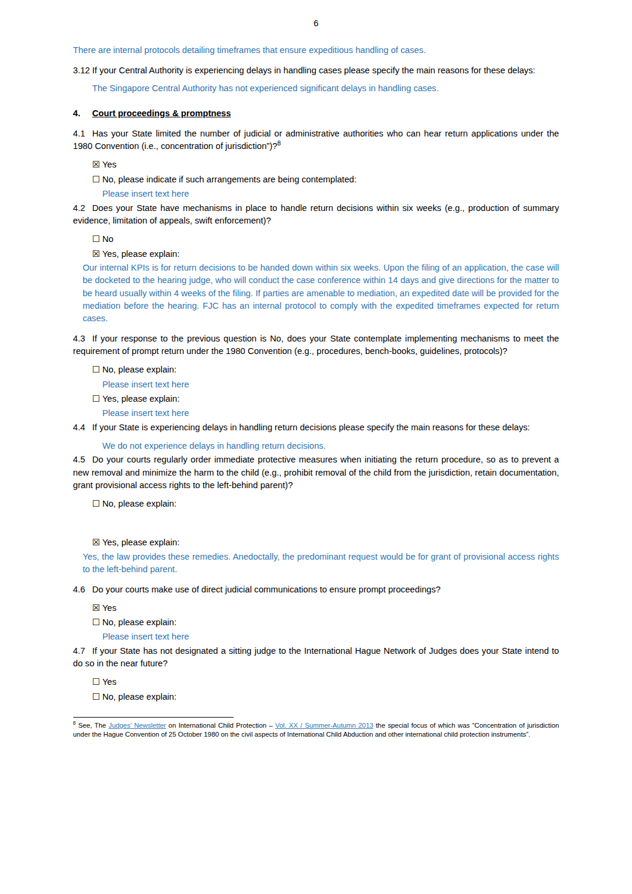6
There are internal protocols detailing timeframes that ensure expeditious handling of cases.
3.12 If your Central Authority is experiencing delays in handling cases please specify the main reasons for these delays:
The Singapore Central Authority has not experienced significant delays in handling cases.
4. Court proceedings & promptness
4.1 Has your State limited the number of judicial or administrative authorities who can hear return applications under the 1980 Convention (i.e., concentration of jurisdiction”)?8
☒Yes
☐No, please indicate if such arrangements are being contemplated:
Please insert text here
4.2 Does your State have mechanisms in place to handle return decisions within six weeks (e.g., production of summary evidence, limitation of appeals, swift enforcement)?
☐No
☒Yes, please explain:
Our internal KPIs is for return decisions to be handed down within six weeks. Upon the filing of an application, the case will be docketed to the hearing judge, who will conduct the case conference within 14 days and give directions for the matter to be heard usually within 4 weeks of the filing. If parties are amenable to mediation, an expedited date will be provided for the mediation before the hearing. FJC has an internal protocol to comply with the expedited timeframes expected for return cases.
4.3 If your response to the previous question is No, does your State contemplate implementing mechanisms to meet the requirement of prompt return under the 1980 Convention (e.g., procedures, bench-books, guidelines, protocols)?
☐No, please explain:
Please insert text here
☐Yes, please explain:
Please insert text here
4.4 If your State is experiencing delays in handling return decisions please specify the main reasons for these delays:
We do not experience delays in handling return decisions.
4.5 Do your courts regularly order immediate protective measures when initiating the return procedure, so as to prevent a new removal and minimize the harm to the child (e.g., prohibit removal of the child from the jurisdiction, retain documentation, grant provisional access rights to the left-behind parent)?
☐No, please explain:
☒Yes, please explain:
Yes, the law provides these remedies. Anedoctally, the predominant request would be for grant of provisional access rights to the left-behind parent.
4.6 Do your courts make use of direct judicial communications to ensure prompt proceedings?
☒Yes
☐No, please explain:
Please insert text here
4.7 If your State has not designated a sitting judge to the International Hague Network of Judges does your State intend to do so in the near future?
☐Yes
☐No, please explain:
8 See, The Judges’ Newsletter on International Child Protection – Vol. XX / Summer-Autumn 2013 the special focus of which was “Concentration of jurisdiction under the Hague Convention of 25 October 1980 on the civil aspects of International Child Abduction and other international child protection instruments”.